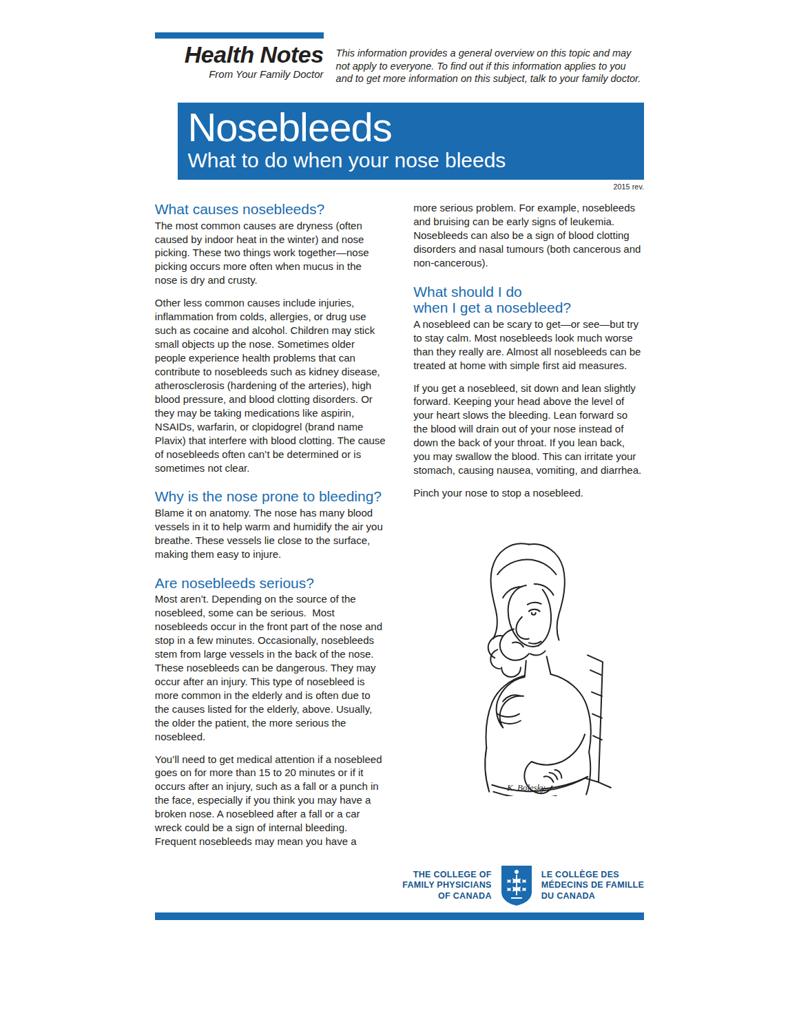Health Notes
From Your Family Doctor
This information provides a general overview on this topic and may not apply to everyone. To find out if this information applies to you and to get more information on this subject, talk to your family doctor.
Nosebleeds
What to do when your nose bleeds
2015 rev.
What causes nosebleeds?
The most common causes are dryness (often caused by indoor heat in the winter) and nose picking. These two things work together—nose picking occurs more often when mucus in the nose is dry and crusty.
Other less common causes include injuries, inflammation from colds, allergies, or drug use such as cocaine and alcohol. Children may stick small objects up the nose. Sometimes older people experience health problems that can contribute to nosebleeds such as kidney disease, atherosclerosis (hardening of the arteries), high blood pressure, and blood clotting disorders. Or they may be taking medications like aspirin, NSAIDs, warfarin, or clopidogrel (brand name Plavix) that interfere with blood clotting. The cause of nosebleeds often can’t be determined or is sometimes not clear.
Why is the nose prone to bleeding?
Blame it on anatomy. The nose has many blood vessels in it to help warm and humidify the air you breathe. These vessels lie close to the surface, making them easy to injure.
Are nosebleeds serious?
Most aren’t. Depending on the source of the nosebleed, some can be serious. Most nosebleeds occur in the front part of the nose and stop in a few minutes. Occasionally, nosebleeds stem from large vessels in the back of the nose. These nosebleeds can be dangerous. They may occur after an injury. This type of nosebleed is more common in the elderly and is often due to the causes listed for the elderly, above. Usually, the older the patient, the more serious the nosebleed.
You’ll need to get medical attention if a nosebleed goes on for more than 15 to 20 minutes or if it occurs after an injury, such as a fall or a punch in the face, especially if you think you may have a broken nose. A nosebleed after a fall or a car wreck could be a sign of internal bleeding. Frequent nosebleeds may mean you have a
more serious problem. For example, nosebleeds and bruising can be early signs of leukemia. Nosebleeds can also be a sign of blood clotting disorders and nasal tumours (both cancerous and non-cancerous).
What should I do
when I get a nosebleed?
A nosebleed can be scary to get—or see—but try to stay calm. Most nosebleeds look much worse than they really are. Almost all nosebleeds can be treated at home with simple first aid measures.
If you get a nosebleed, sit down and lean slightly forward. Keeping your head above the level of your heart slows the bleeding. Lean forward so the blood will drain out of your nose instead of down the back of your throat. If you lean back, you may swallow the blood. This can irritate your stomach, causing nausea, vomiting, and diarrhea.
Pinch your nose to stop a nosebleed.
K. Bolesky
THE COLLEGE OF
FAMILY PHYSICIANS
OF CANADA
LE COLLÈGE DES
MÉDECINS DE FAMILLE
DU CANADA